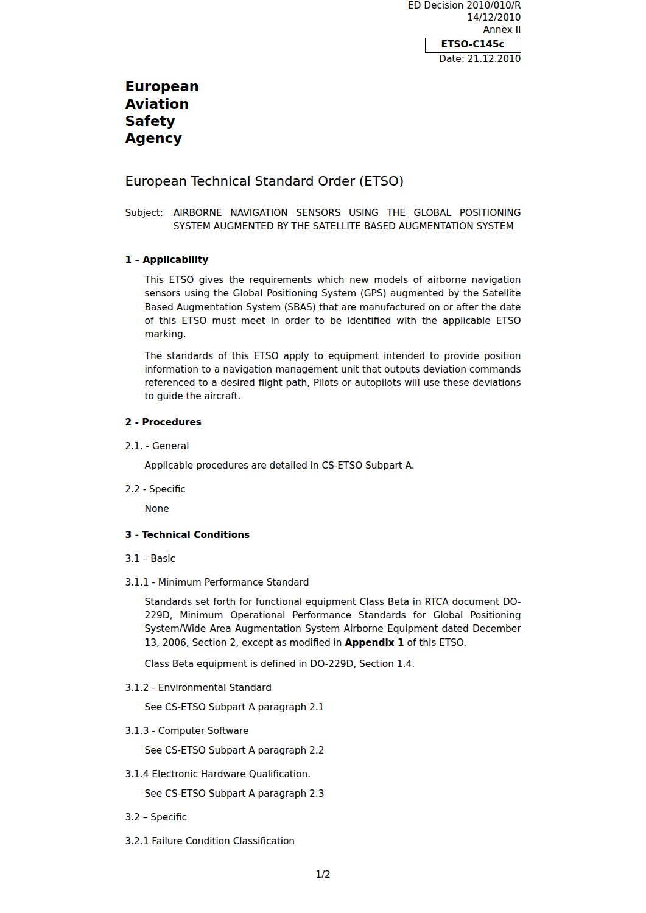ED Decision 2010/010/R
14/12/2010
Annex II
ETSO-C145c
Date: 21.12.2010
European
Aviation
Safety
Agency
European Technical Standard Order (ETSO)
| Subject: | AIRBORNE NAVIGATION SENSORS USING THE GLOBAL POSITIONING SYSTEM AUGMENTED BY THE SATELLITE BASED AUGMENTATION SYSTEM |
1 – Applicability
This ETSO gives the requirements which new models of airborne navigation sensors using the Global Positioning System (GPS) augmented by the Satellite Based Augmentation System (SBAS) that are manufactured on or after the date of this ETSO must meet in order to be identified with the applicable ETSO marking.
The standards of this ETSO apply to equipment intended to provide position information to a navigation management unit that outputs deviation commands referenced to a desired flight path, Pilots or autopilots will use these deviations to guide the aircraft.
2 - Procedures
2.1. - General
Applicable procedures are detailed in CS-ETSO Subpart A.
2.2 - Specific
None
3 - Technical Conditions
3.1 – Basic
3.1.1 - Minimum Performance Standard
Standards set forth for functional equipment Class Beta in RTCA document DO-229D, Minimum Operational Performance Standards for Global Positioning System/Wide Area Augmentation System Airborne Equipment dated December 13, 2006, Section 2, except as modified in Appendix 1 of this ETSO.
Class Beta equipment is defined in DO-229D, Section 1.4.
3.1.2 - Environmental Standard
See CS-ETSO Subpart A paragraph 2.1
3.1.3 - Computer Software
See CS-ETSO Subpart A paragraph 2.2
3.1.4 Electronic Hardware Qualification.
See CS-ETSO Subpart A paragraph 2.3
3.2 – Specific
3.2.1 Failure Condition Classification
1/2